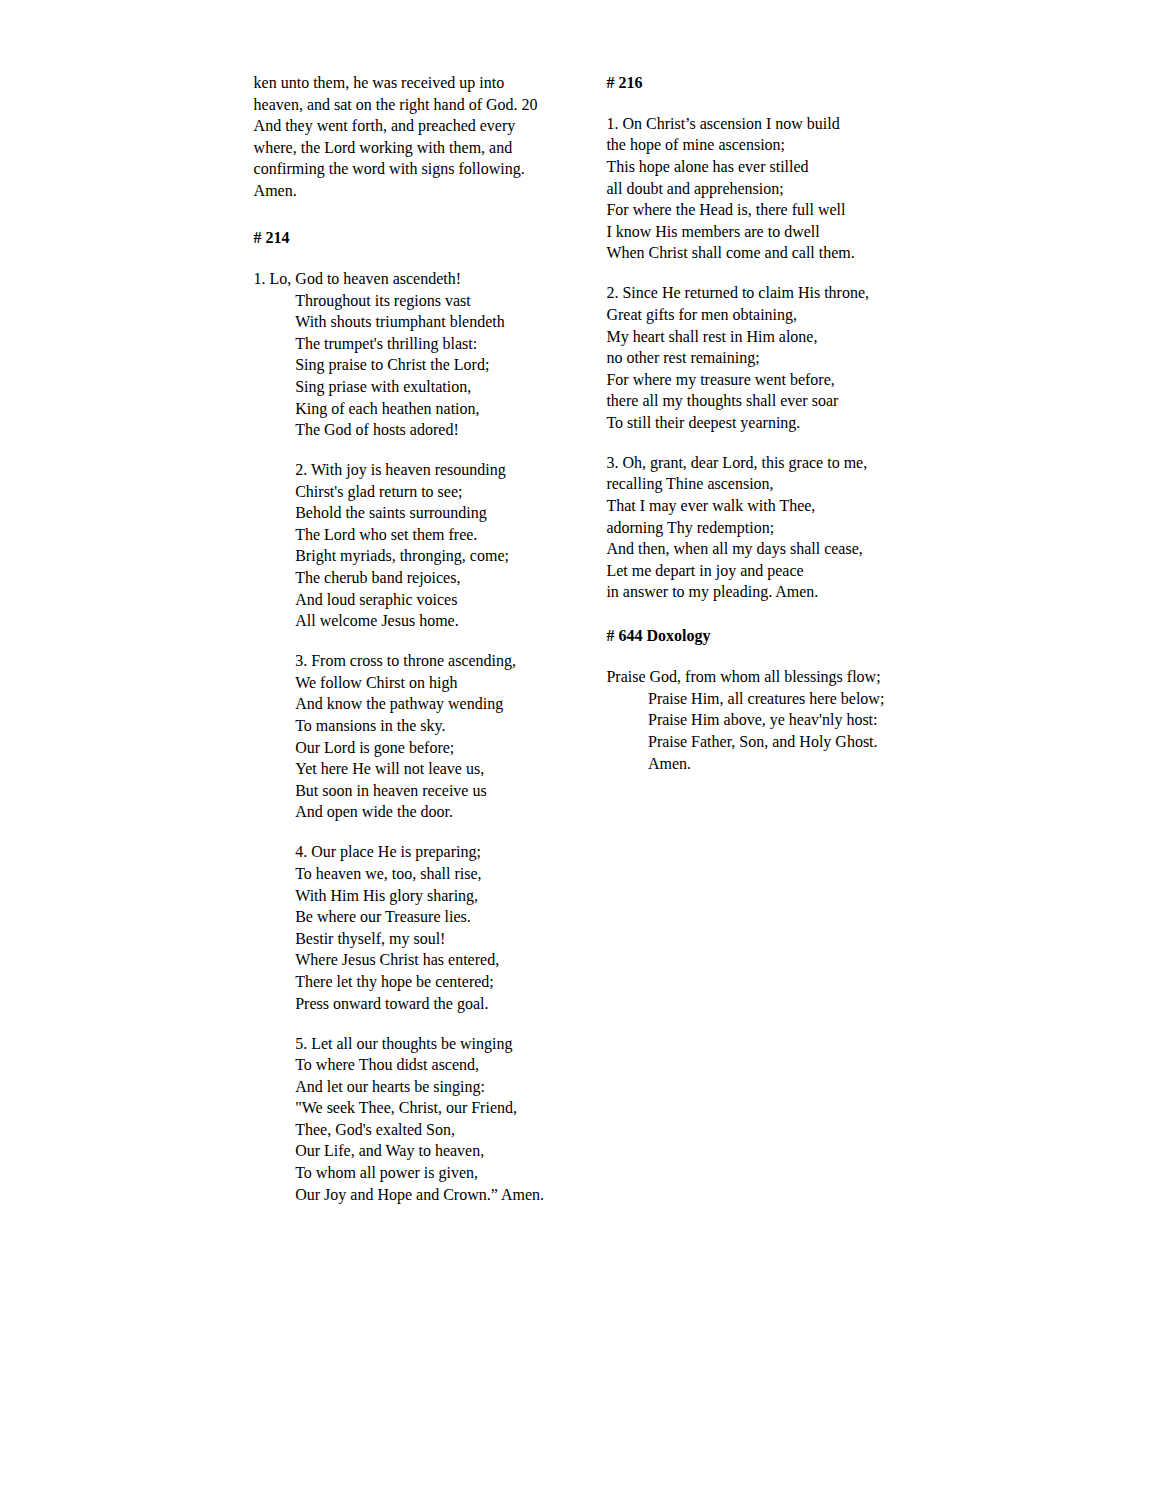ken unto them, he was received up into heaven, and sat on the right hand of God. 20 And they went forth, and preached every where, the Lord working with them, and confirming the word with signs following. Amen.
# 214
1. Lo, God to heaven ascendeth! Throughout its regions vast With shouts triumphant blendeth The trumpet's thrilling blast: Sing praise to Christ the Lord; Sing priase with exultation, King of each heathen nation, The God of hosts adored!
2. With joy is heaven resounding Chirst's glad return to see; Behold the saints surrounding The Lord who set them free. Bright myriads, thronging, come; The cherub band rejoices, And loud seraphic voices All welcome Jesus home.
3. From cross to throne ascending, We follow Chirst on high And know the pathway wending To mansions in the sky. Our Lord is gone before; Yet here He will not leave us, But soon in heaven receive us And open wide the door.
4. Our place He is preparing; To heaven we, too, shall rise, With Him His glory sharing, Be where our Treasure lies. Bestir thyself, my soul! Where Jesus Christ has entered, There let thy hope be centered; Press onward toward the goal.
5. Let all our thoughts be winging To where Thou didst ascend, And let our hearts be singing: "We seek Thee, Christ, our Friend, Thee, God's exalted Son, Our Life, and Way to heaven, To whom all power is given, Our Joy and Hope and Crown.” Amen.
# 216
1. On Christ’s ascension I now build the hope of mine ascension; This hope alone has ever stilled all doubt and apprehension; For where the Head is, there full well I know His members are to dwell When Christ shall come and call them.
2. Since He returned to claim His throne, Great gifts for men obtaining, My heart shall rest in Him alone, no other rest remaining; For where my treasure went before, there all my thoughts shall ever soar To still their deepest yearning.
3. Oh, grant, dear Lord, this grace to me, recalling Thine ascension, That I may ever walk with Thee, adorning Thy redemption; And then, when all my days shall cease, Let me depart in joy and peace in answer to my pleading. Amen.
# 644 Doxology
Praise God, from whom all blessings flow; Praise Him, all creatures here below; Praise Him above, ye heav'nly host: Praise Father, Son, and Holy Ghost. Amen.